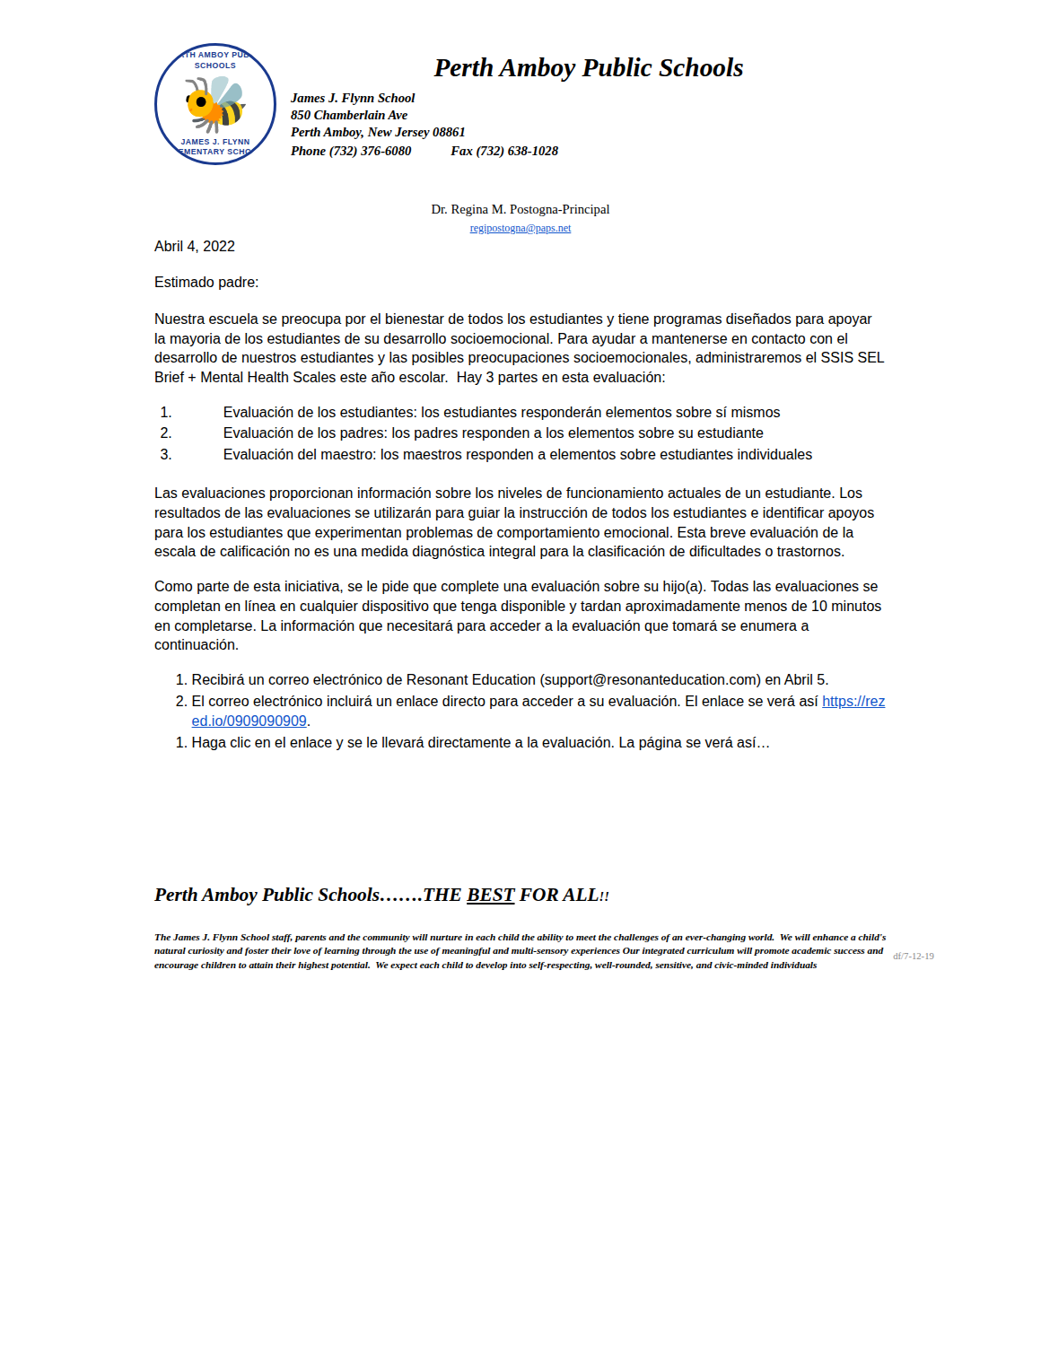PERTH AMBOY PUBLIC SCHOOLS JAMES J. FLYNN ELEMENTARY SCHOOL
🐝
Perth Amboy Public Schools
James J. Flynn School
850 Chamberlain Ave
Perth Amboy, New Jersey 08861
Phone (732) 376-6080 Fax (732) 638-1028
Dr. Regina M. Postogna-Principal
regipostogna@paps.net
Abril 4, 2022
Estimado padre:
Nuestra escuela se preocupa por el bienestar de todos los estudiantes y tiene programas diseñados para apoyar la mayoria de los estudiantes de su desarrollo socioemocional. Para ayudar a mantenerse en contacto con el desarrollo de nuestros estudiantes y las posibles preocupaciones socioemocionales, administraremos el SSIS SEL Brief + Mental Health Scales este año escolar. Hay 3 partes en esta evaluación:
1. Evaluación de los estudiantes: los estudiantes responderán elementos sobre sí mismos
2. Evaluación de los padres: los padres responden a los elementos sobre su estudiante
3. Evaluación del maestro: los maestros responden a elementos sobre estudiantes individuales
Las evaluaciones proporcionan información sobre los niveles de funcionamiento actuales de un estudiante. Los resultados de las evaluaciones se utilizarán para guiar la instrucción de todos los estudiantes e identificar apoyos para los estudiantes que experimentan problemas de comportamiento emocional. Esta breve evaluación de la escala de calificación no es una medida diagnóstica integral para la clasificación de dificultades o trastornos.
Como parte de esta iniciativa, se le pide que complete una evaluación sobre su hijo(a). Todas las evaluaciones se completan en línea en cualquier dispositivo que tenga disponible y tardan aproximadamente menos de 10 minutos en completarse. La información que necesitará para acceder a la evaluación que tomará se enumera a continuación.
Recibirá un correo electrónico de Resonant Education (support@resonanteducation.com) en Abril 5.
El correo electrónico incluirá un enlace directo para acceder a su evaluación. El enlace se verá así https://rezed.io/0909090909.
Haga clic en el enlace y se le llevará directamente a la evaluación. La página se verá así…
Perth Amboy Public Schools…….THE BEST FOR ALL!!
The James J. Flynn School staff, parents and the community will nurture in each child the ability to meet the challenges of an ever-changing world. We will enhance a child's natural curiosity and foster their love of learning through the use of meaningful and multi-sensory experiences Our integrated curriculum will promote academic success and encourage children to attain their highest potential. We expect each child to develop into self-respecting, well-rounded, sensitive, and civic-minded individuals df/7-12-19